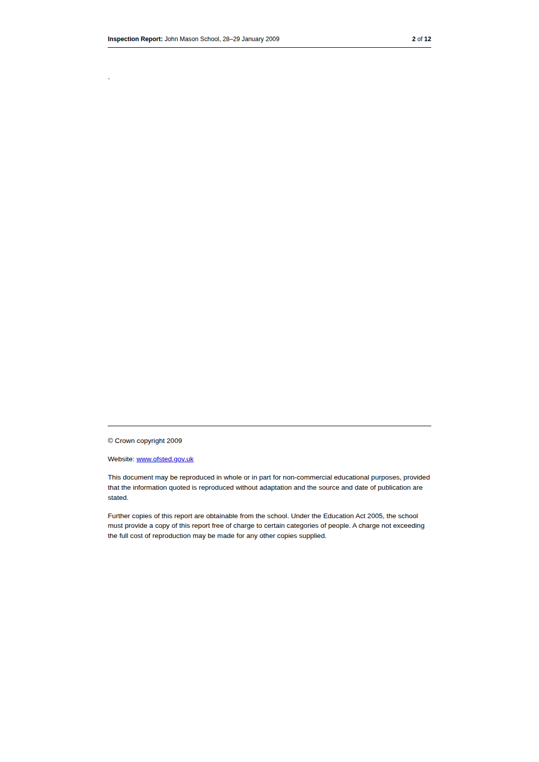Inspection Report: John Mason School, 28–29 January 2009
2 of 12
.
© Crown copyright 2009
Website: www.ofsted.gov.uk
This document may be reproduced in whole or in part for non-commercial educational purposes, provided that the information quoted is reproduced without adaptation and the source and date of publication are stated.
Further copies of this report are obtainable from the school. Under the Education Act 2005, the school must provide a copy of this report free of charge to certain categories of people. A charge not exceeding the full cost of reproduction may be made for any other copies supplied.